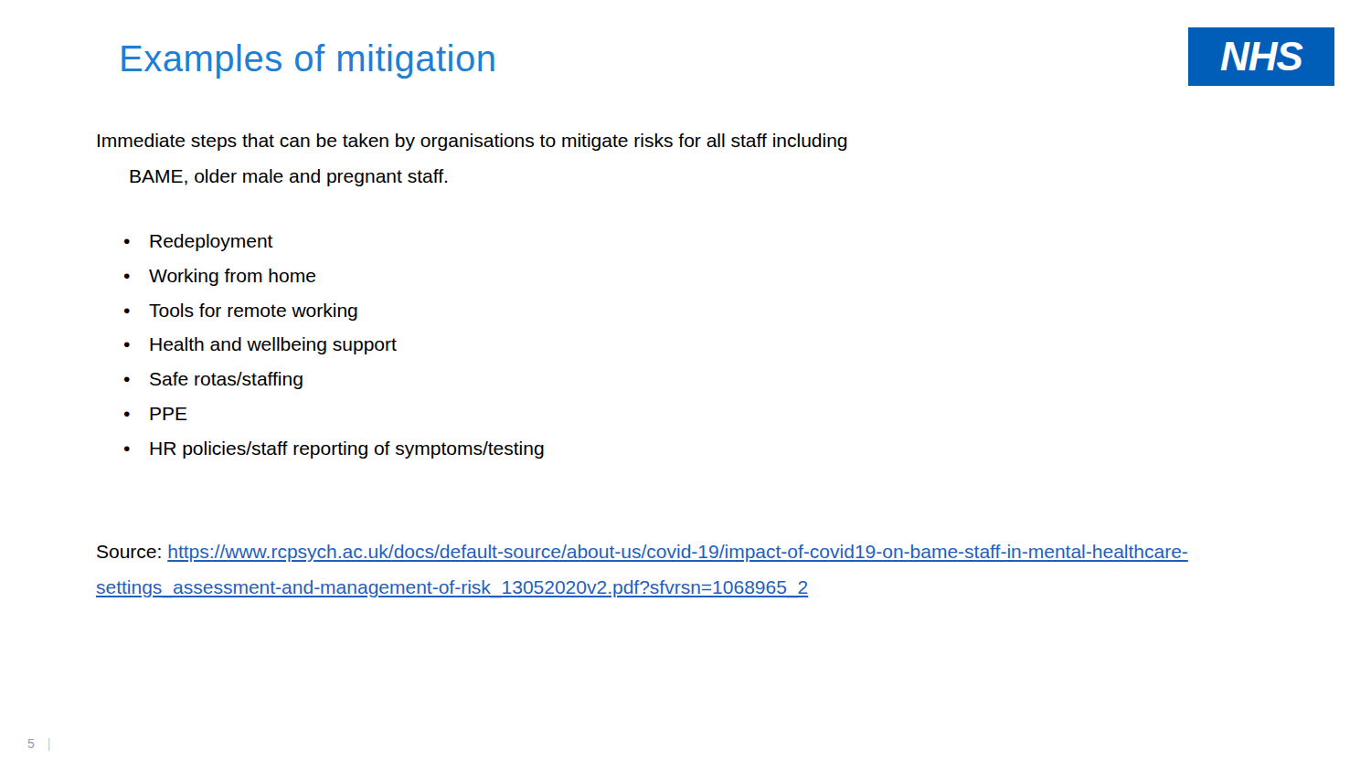Examples of mitigation
NHS
Immediate steps that can be taken by organisations to mitigate risks for all staff including BAME, older male and pregnant staff.
Redeployment
Working from home
Tools for remote working
Health and wellbeing support
Safe rotas/staffing
PPE
HR policies/staff reporting of symptoms/testing
Source: https://www.rcpsych.ac.uk/docs/default-source/about-us/covid-19/impact-of-covid19-on-bame-staff-in-mental-healthcare-settings_assessment-and-management-of-risk_13052020v2.pdf?sfvrsn=1068965_2
5 |